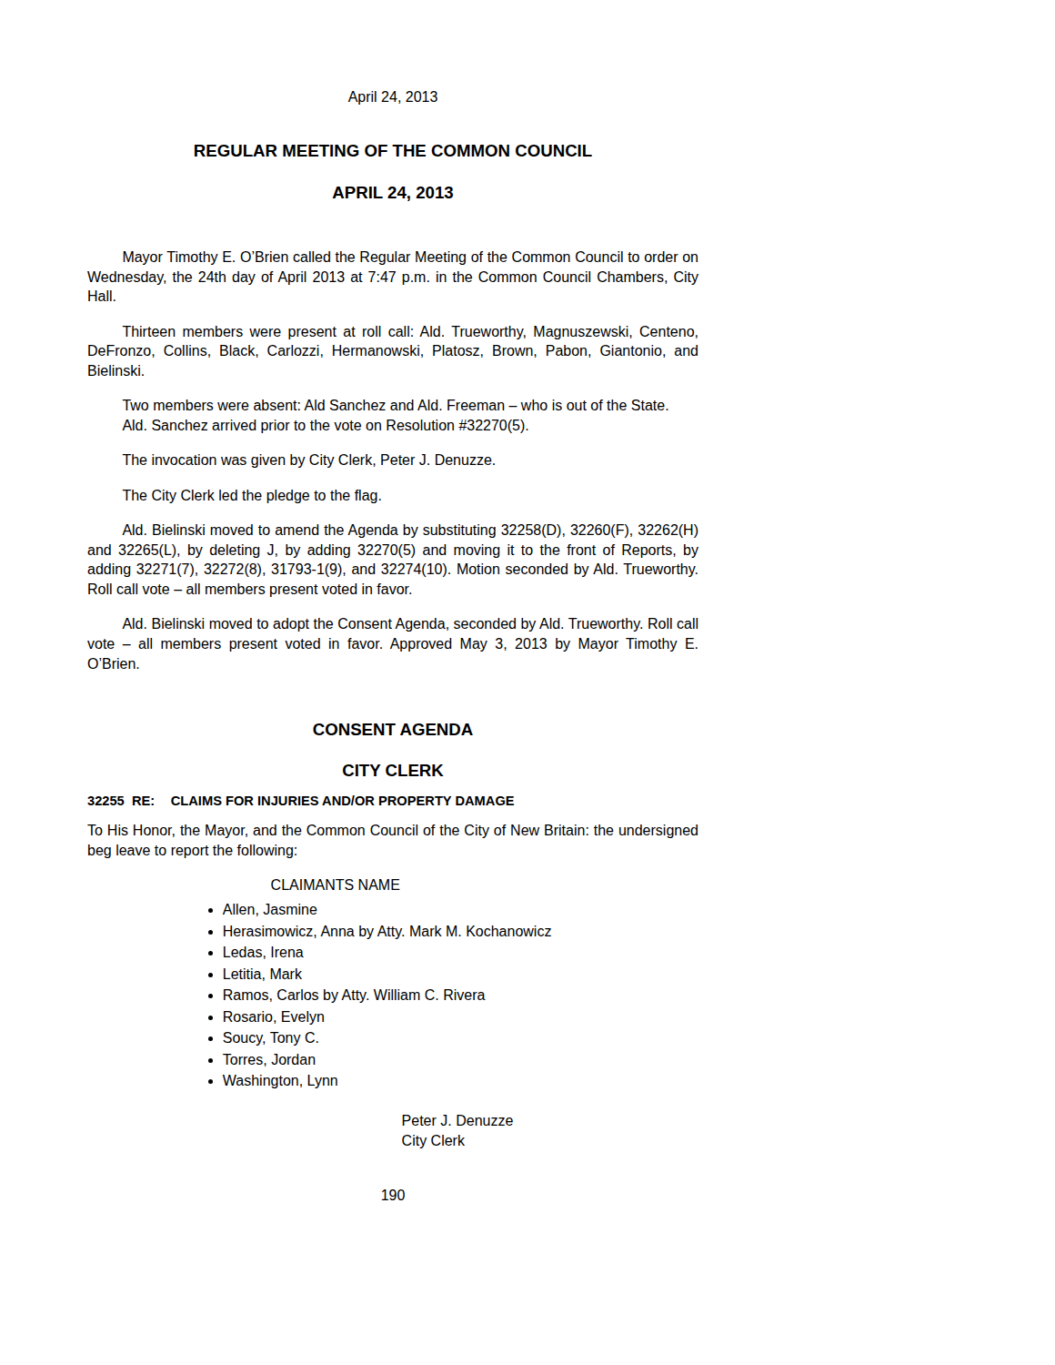April 24, 2013
REGULAR MEETING OF THE COMMON COUNCIL
APRIL 24, 2013
Mayor Timothy E. O’Brien called the Regular Meeting of the Common Council to order on Wednesday, the 24th day of April 2013 at 7:47 p.m. in the Common Council Chambers, City Hall.
Thirteen members were present at roll call: Ald. Trueworthy, Magnuszewski, Centeno, DeFronzo, Collins, Black, Carlozzi, Hermanowski, Platosz, Brown, Pabon, Giantonio, and Bielinski.
Two members were absent: Ald Sanchez and Ald. Freeman – who is out of the State. Ald. Sanchez arrived prior to the vote on Resolution #32270(5).
The invocation was given by City Clerk, Peter J. Denuzze.
The City Clerk led the pledge to the flag.
Ald. Bielinski moved to amend the Agenda by substituting 32258(D), 32260(F), 32262(H) and 32265(L), by deleting J, by adding 32270(5) and moving it to the front of Reports, by adding 32271(7), 32272(8), 31793-1(9), and 32274(10). Motion seconded by Ald. Trueworthy. Roll call vote – all members present voted in favor.
Ald. Bielinski moved to adopt the Consent Agenda, seconded by Ald. Trueworthy. Roll call vote – all members present voted in favor. Approved May 3, 2013 by Mayor Timothy E. O’Brien.
CONSENT AGENDA
CITY CLERK
32255 RE:CLAIMS FOR INJURIES AND/OR PROPERTY DAMAGE
To His Honor, the Mayor, and the Common Council of the City of New Britain: the undersigned beg leave to report the following:
CLAIMANTS NAME
Allen, Jasmine
Herasimowicz, Anna by Atty. Mark M. Kochanowicz
Ledas, Irena
Letitia, Mark
Ramos, Carlos by Atty. William C. Rivera
Rosario, Evelyn
Soucy, Tony C.
Torres, Jordan
Washington, Lynn
Peter J. Denuzze City Clerk
190